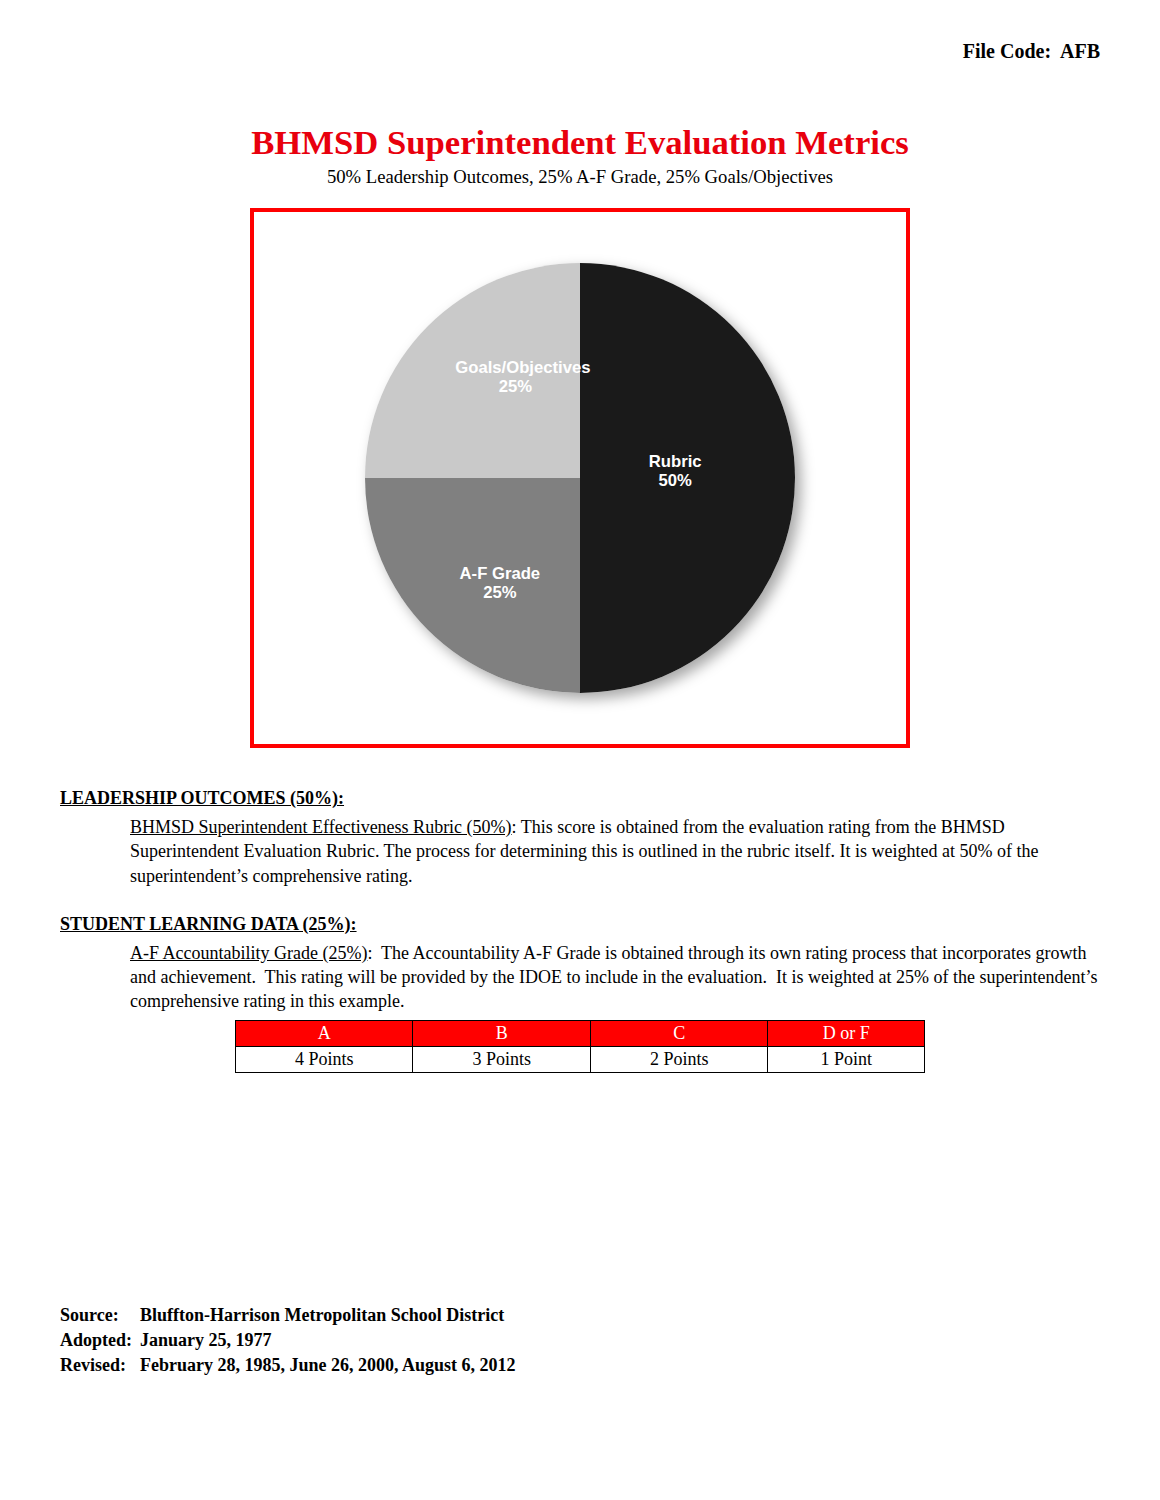File Code: AFB
BHMSD Superintendent Evaluation Metrics
50% Leadership Outcomes, 25% A-F Grade, 25% Goals/Objectives
Rubric
50%
A-F Grade
25%
Goals/Objectives
25%
LEADERSHIP OUTCOMES (50%):
BHMSD Superintendent Effectiveness Rubric (50%): This score is obtained from the evaluation rating from the BHMSD Superintendent Evaluation Rubric. The process for determining this is outlined in the rubric itself. It is weighted at 50% of the superintendent’s comprehensive rating.
STUDENT LEARNING DATA (25%):
A-F Accountability Grade (25%): The Accountability A-F Grade is obtained through its own rating process that incorporates growth and achievement. This rating will be provided by the IDOE to include in the evaluation. It is weighted at 25% of the superintendent’s comprehensive rating in this example.
| A | B | C | D or F |
| --- | --- | --- | --- |
| 4 Points | 3 Points | 2 Points | 1 Point |
Source: Bluffton-Harrison Metropolitan School District
Adopted: January 25, 1977
Revised: February 28, 1985, June 26, 2000, August 6, 2012